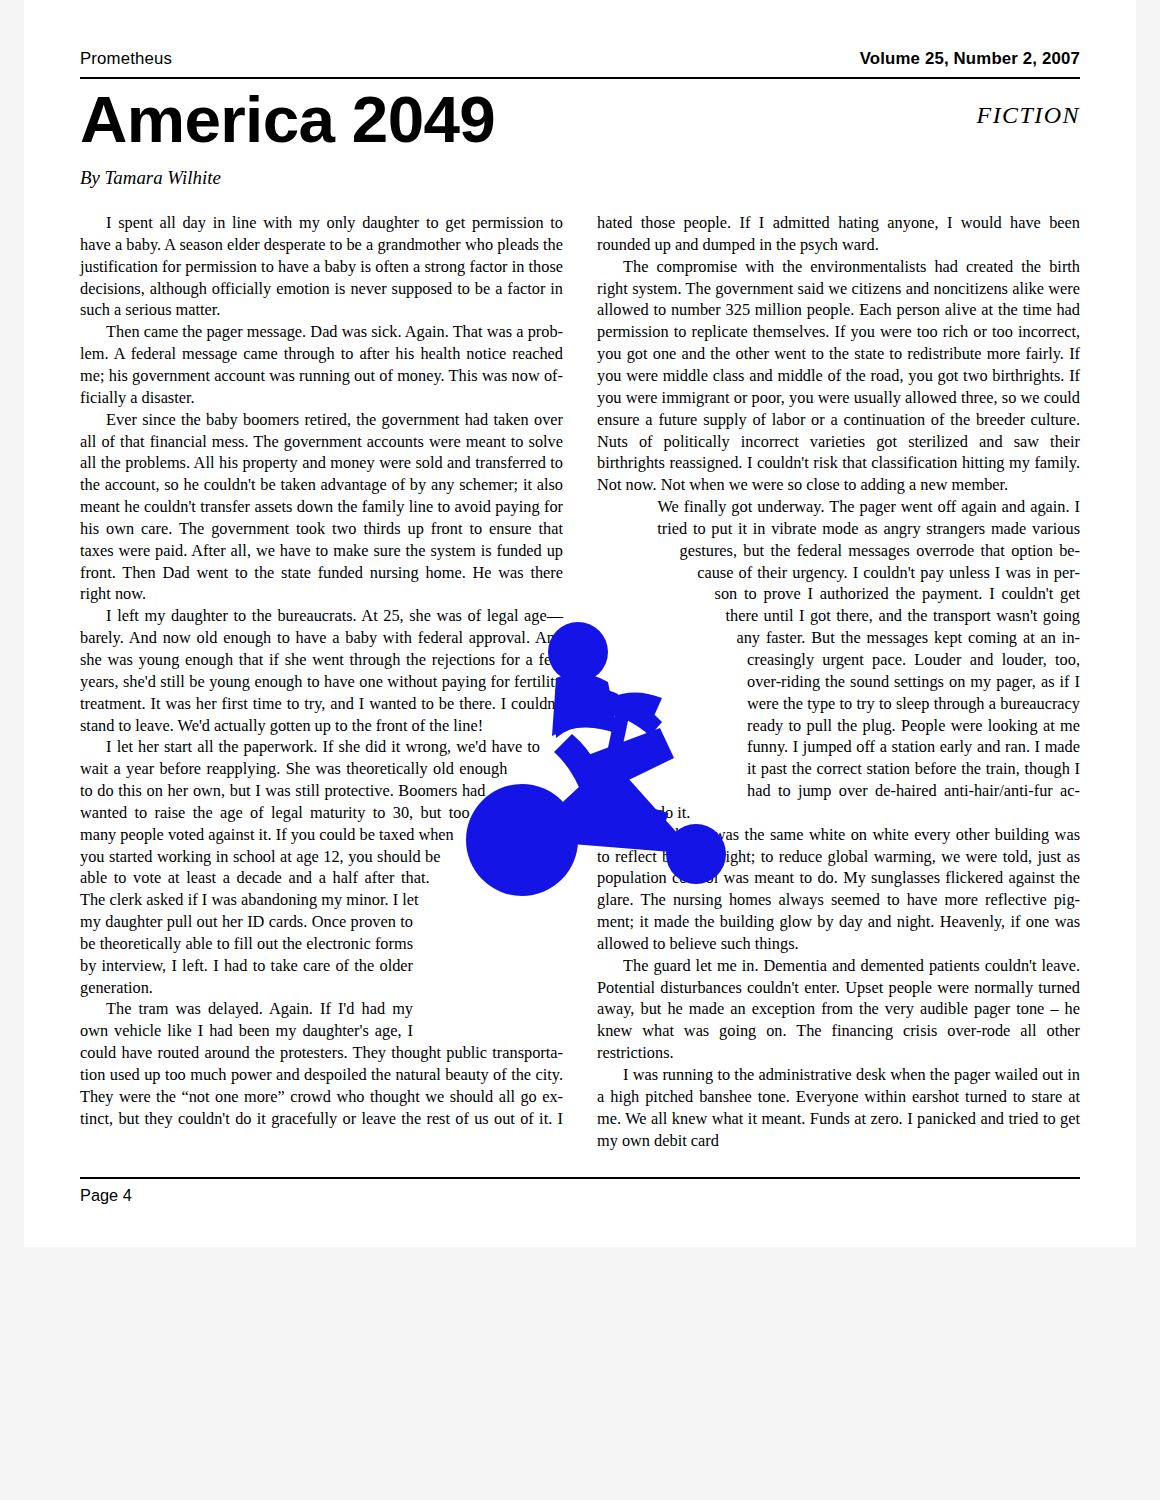Prometheus Volume 25, Number 2, 2007
America 2049
FICTION
By Tamara Wilhite
I spent all day in line with my only daughter to get permission to have a baby. A season elder desperate to be a grandmother who pleads the justification for permission to have a baby is often a strong factor in those decisions, although officially emotion is never supposed to be a factor in such a serious matter.
Then came the pager message. Dad was sick. Again. That was a problem. A federal message came through to after his health notice reached me; his government account was running out of money. This was now officially a disaster.
Ever since the baby boomers retired, the government had taken over all of that financial mess. The government accounts were meant to solve all the problems. All his property and money were sold and transferred to the account, so he couldn't be taken advantage of by any schemer; it also meant he couldn't transfer assets down the family line to avoid paying for his own care. The government took two thirds up front to ensure that taxes were paid. After all, we have to make sure the system is funded up front. Then Dad went to the state funded nursing home. He was there right now.
I left my daughter to the bureaucrats. At 25, she was of legal age—barely. And now old enough to have a baby with federal approval. And she was young enough that if she went through the rejections for a few years, she'd still be young enough to have one without paying for fertility treatment. It was her first time to try, and I wanted to be there. I couldn't stand to leave. We'd actually gotten up to the front of the line!
I let her start all the paperwork. If she did it wrong, we'd have to wait a year before reapplying. She was theoretically old enough to do this on her own, but I was still protective. Boomers had wanted to raise the age of legal maturity to 30, but too many people voted against it. If you could be taxed when you started working in school at age 12, you should be able to vote at least a decade and a half after that. The clerk asked if I was abandoning my minor. I let my daughter pull out her ID cards. Once proven to be theoretically able to fill out the electronic forms by interview, I left. I had to take care of the older generation.
The tram was delayed. Again. If I'd had my own vehicle like I had been my daughter's age, I could have routed around the protesters. They thought public transportation used up too much power and despoiled the natural beauty of the city. They were the “not one more” crowd who thought we should all go extinct, but they couldn't do it gracefully or leave the rest of us out of it. I hated those people. If I admitted hating anyone, I would have been rounded up and dumped in the psych ward.
The compromise with the environmentalists had created the birth right system. The government said we citizens and noncitizens alike were allowed to number 325 million people. Each person alive at the time had permission to replicate themselves. If you were too rich or too incorrect, you got one and the other went to the state to redistribute more fairly. If you were middle class and middle of the road, you got two birthrights. If you were immigrant or poor, you were usually allowed three, so we could ensure a future supply of labor or a continuation of the breeder culture. Nuts of politically incorrect varieties got sterilized and saw their birthrights reassigned. I couldn't risk that classification hitting my family. Not now. Not when we were so close to adding a new member.
We finally got underway. The pager went off again and again. I tried to put it in vibrate mode as angry strangers made various gestures, but the federal messages overrode that option because of their urgency. I couldn't pay unless I was in person to prove I authorized the payment. I couldn't get there until I got there, and the transport wasn't going any faster. But the messages kept coming at an increasingly urgent pace. Louder and louder, too, over-riding the sound settings on my pager, as if I were the type to try to sleep through a bureaucracy ready to pull the plug. People were looking at me funny. I jumped off a station early and ran. I made it past the correct station before the train, though I had to jump over de-haired anti-hair/anti-fur activists to do it.
The building was the same white on white every other building was to reflect back sunlight; to reduce global warming, we were told, just as population control was meant to do. My sunglasses flickered against the glare. The nursing homes always seemed to have more reflective pigment; it made the building glow by day and night. Heavenly, if one was allowed to believe such things.
The guard let me in. Dementia and demented patients couldn't leave. Potential disturbances couldn't enter. Upset people were normally turned away, but he made an exception from the very audible pager tone – he knew what was going on. The financing crisis over-rode all other restrictions.
I was running to the administrative desk when the pager wailed out in a high pitched banshee tone. Everyone within earshot turned to stare at me. We all knew what it meant. Funds at zero. I panicked and tried to get my own debit card
Page 4